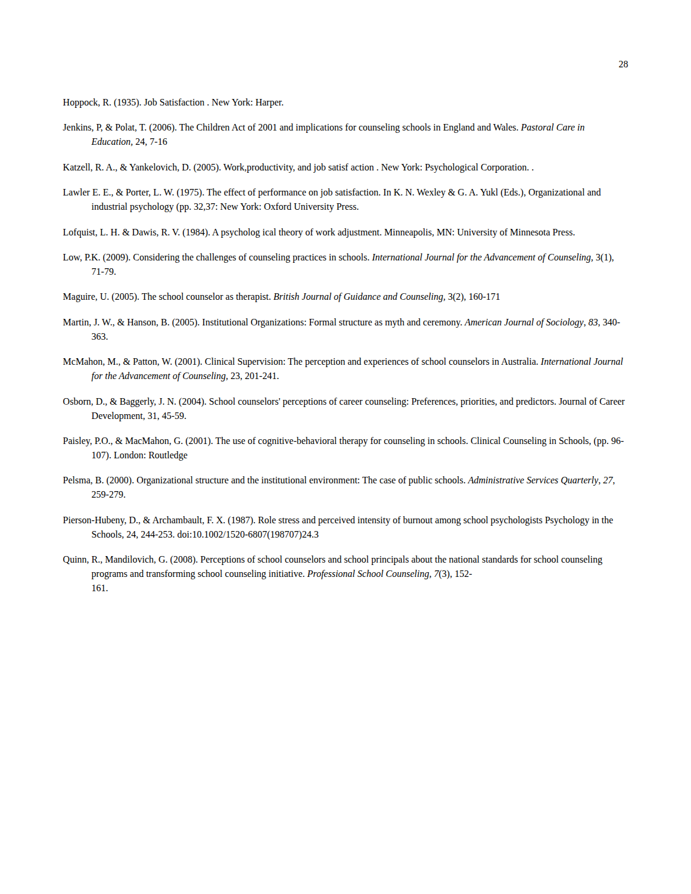28
Hoppock, R. (1935). Job Satisfaction . New York: Harper.
Jenkins, P, & Polat, T. (2006). The Children Act of 2001 and implications for counseling schools in England and Wales. Pastoral Care in Education, 24, 7-16
Katzell, R. A., & Yankelovich, D. (2005). Work,productivity, and job satisf action . New York: Psychological Corporation. .
Lawler E. E., & Porter, L. W. (1975). The effect of performance on job satisfaction. In K. N. Wexley & G. A. Yukl (Eds.), Organizational and industrial psychology (pp. 32,37: New York: Oxford University Press.
Lofquist, L. H. & Dawis, R. V. (1984). A psycholog ical theory of work adjustment. Minneapolis, MN: University of Minnesota Press.
Low, P.K. (2009). Considering the challenges of counseling practices in schools. International Journal for the Advancement of Counseling, 3(1), 71-79.
Maguire, U. (2005). The school counselor as therapist. British Journal of Guidance and Counseling, 3(2), 160-171
Martin, J. W., & Hanson, B. (2005). Institutional Organizations: Formal structure as myth and ceremony. American Journal of Sociology, 83, 340-363.
McMahon, M., & Patton, W. (2001). Clinical Supervision: The perception and experiences of school counselors in Australia. International Journal for the Advancement of Counseling, 23, 201-241.
Osborn, D., & Baggerly, J. N. (2004). School counselors' perceptions of career counseling: Preferences, priorities, and predictors. Journal of Career Development, 31, 45-59.
Paisley, P.O., & MacMahon, G. (2001). The use of cognitive-behavioral therapy for counseling in schools. Clinical Counseling in Schools, (pp. 96-107). London: Routledge
Pelsma, B. (2000). Organizational structure and the institutional environment: The case of public schools. Administrative Services Quarterly, 27, 259-279.
Pierson-Hubeny, D., & Archambault, F. X. (1987). Role stress and perceived intensity of burnout among school psychologists Psychology in the Schools, 24, 244-253. doi:10.1002/1520-6807(198707)24.3
Quinn, R., Mandilovich, G. (2008). Perceptions of school counselors and school principals about the national standards for school counseling programs and transforming school counseling initiative. Professional School Counseling, 7(3), 152-
161.